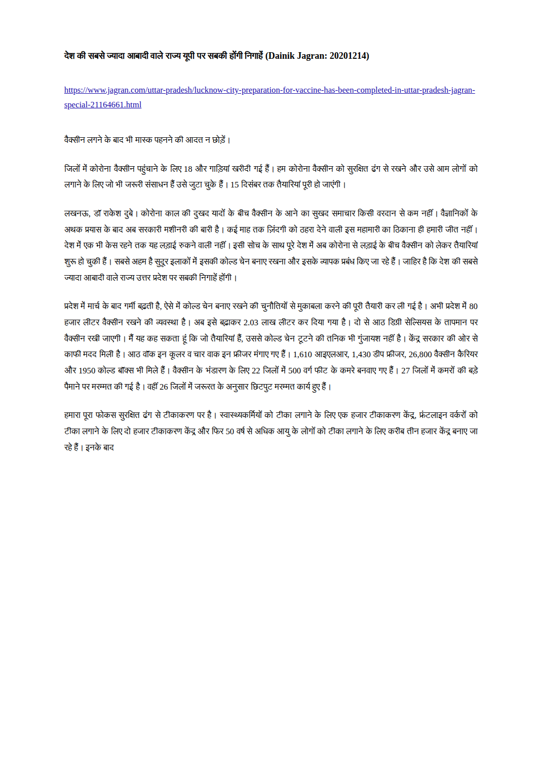देश की सबसे ज्यादा आबादी वाले राज्य यूपी पर सबकी होंगी निगाहें (Dainik Jagran: 20201214)
https://www.jagran.com/uttar-pradesh/lucknow-city-preparation-for-vaccine-has-been-completed-in-uttar-pradesh-jagran-special-21164661.html
वैक्सीन लगने के बाद भी मास्क पहनने की आदत न छोड़ें।
जिलों में कोरोना वैक्सीन पहुंचाने के लिए 18 और गाड़ियां खरीदी गई हैं। हम कोरोना वैक्सीन को सुरक्षित ढंग से रखने और उसे आम लोगों को लगाने के लिए जो भी जरूरी संसाधन हैं उसे जुटा चुके हैं। 15 दिसंबर तक तैयारियां पूरी हो जाएंगी।
लखनऊ, डॉ राकेश दुबे। कोरोना काल की दुखद यादों के बीच वैक्सीन के आने का सुखद समाचार किसी वरदान से कम नहीं। वैज्ञानिकों के अथक प्रयास के बाद अब सरकारी मशीनरी की बारी है। कई माह तक ज़िंदगी को ठहरा देने वाली इस महामारी का ठिकाना ही हमारी जीत नहीं। देश में एक भी केस रहने तक यह लड़ाई रुकने वाली नहीं। इसी सोच के साथ पूरे देश में अब कोरोना से लड़ाई के बीच वैक्सीन को लेकर तैयारियां शुरू हो चुकी हैं। सबसे अहम है सुदूर इलाकों में इसकी कोल्ड चेन बनाए रखना और इसके व्यापक प्रबंध किए जा रहे हैं। जाहिर है कि देश की सबसे ज्यादा आबादी वाले राज्य उत्तर प्रदेश पर सबकी निगाहें होंगी।
प्रदेश में मार्च के बाद गर्मी बढ़ती है, ऐसे में कोल्ड चेन बनाए रखने की चुनौतियों से मुकाबला करने की पूरी तैयारी कर ली गई है। अभी प्रदेश में 80 हजार लीटर वैक्सीन रखने की व्यवस्था है। अब इसे बढ़ाकर 2.03 लाख लीटर कर दिया गया है। दो से आठ डिग्री सेल्सियस के तापमान पर वैक्सीन रखी जाएगी। मैं यह कह सकता हूं कि जो तैयारियां हैं, उससे कोल्ड चेन टूटने की तनिक भी गुंजायश नहीं है। केंद्र सरकार की ओर से काफी मदद मिली है। आठ वॉक इन कूलर व चार वाक इन फ्रीजर मंगाए गए हैं। 1,610 आइएलआर, 1,430 डीप फ्रीजर, 26,800 वैक्सीन कैरियर और 1950 कोल्ड बॉक्स भी मिले हैं। वैक्सीन के भंडारण के लिए 22 जिलों में 500 वर्ग फीट के कमरे बनवाए गए हैं। 27 जिलों में कमरों की बड़े पैमाने पर मरम्मत की गई है। वहीं 26 जिलों में जरूरत के अनुसार छिटपुट मरम्मत कार्य हुए हैं।
हमारा पूरा फोकस सुरक्षित ढंग से टीकाकरण पर है। स्वास्थ्यकर्मियों को टीका लगाने के लिए एक हजार टीकाकरण केंद्र, फ्रंटलाइन वर्करों को टीका लगाने के लिए दो हजार टीकाकरण केंद्र और फिर 50 वर्ष से अधिक आयु के लोगों को टीका लगाने के लिए करीब तीन हजार केंद्र बनाए जा रहे हैं। इनके बाद